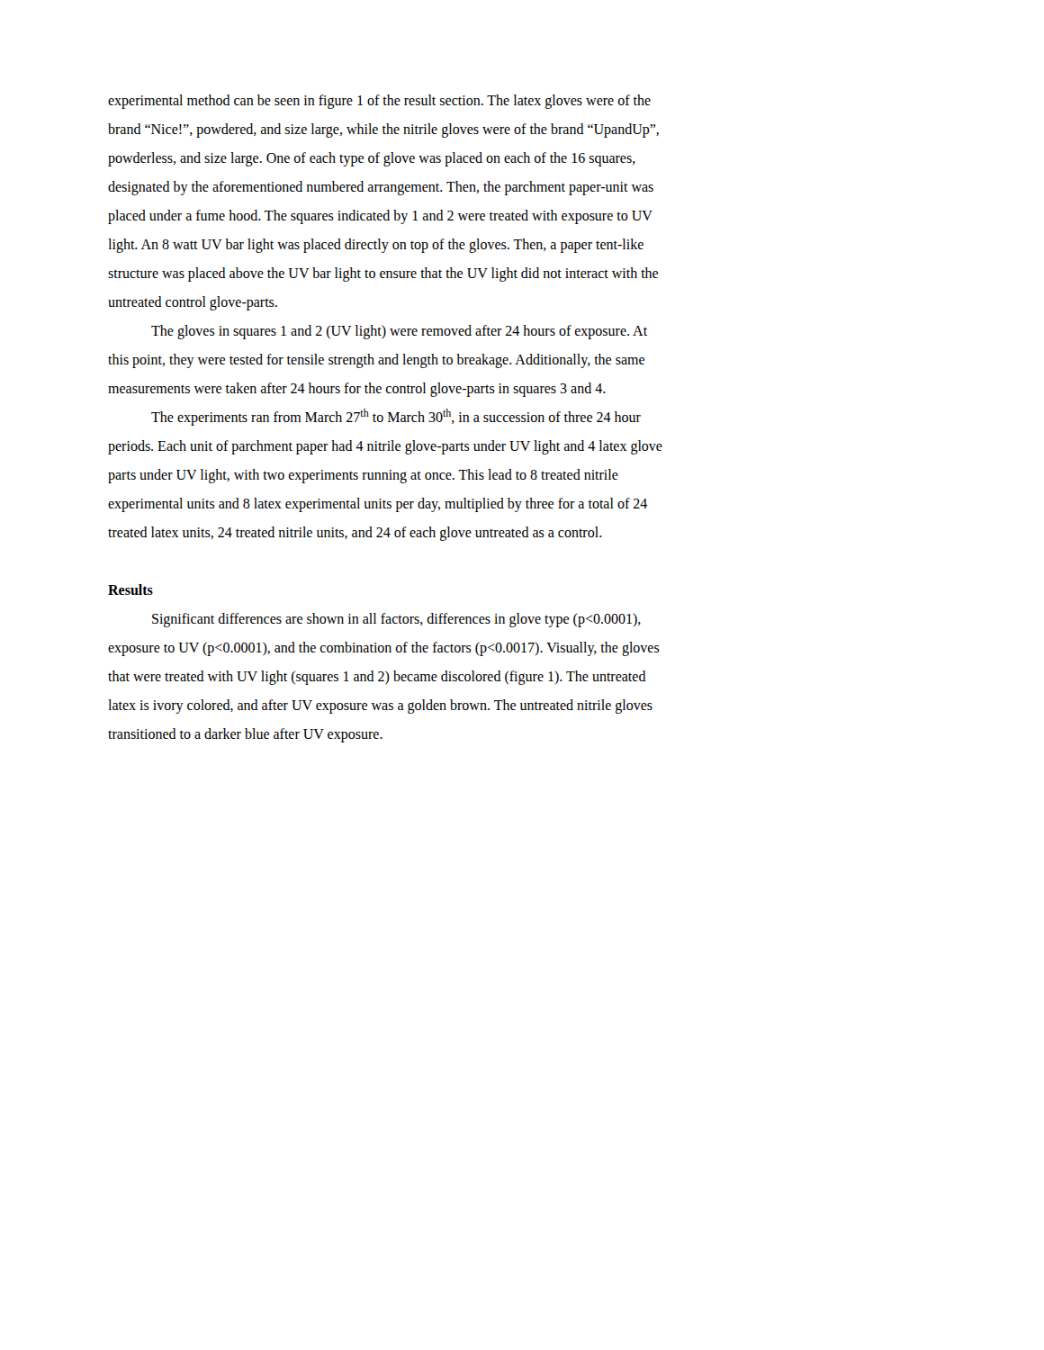experimental method can be seen in figure 1 of the result section. The latex gloves were of the brand “Nice!”, powdered, and size large, while the nitrile gloves were of the brand “UpandUp”, powderless, and size large. One of each type of glove was placed on each of the 16 squares, designated by the aforementioned numbered arrangement. Then, the parchment paper-unit was placed under a fume hood. The squares indicated by 1 and 2 were treated with exposure to UV light. An 8 watt UV bar light was placed directly on top of the gloves. Then, a paper tent-like structure was placed above the UV bar light to ensure that the UV light did not interact with the untreated control glove-parts.
The gloves in squares 1 and 2 (UV light) were removed after 24 hours of exposure. At this point, they were tested for tensile strength and length to breakage. Additionally, the same measurements were taken after 24 hours for the control glove-parts in squares 3 and 4.
The experiments ran from March 27th to March 30th, in a succession of three 24 hour periods. Each unit of parchment paper had 4 nitrile glove-parts under UV light and 4 latex glove parts under UV light, with two experiments running at once. This lead to 8 treated nitrile experimental units and 8 latex experimental units per day, multiplied by three for a total of 24 treated latex units, 24 treated nitrile units, and 24 of each glove untreated as a control.
Results
Significant differences are shown in all factors, differences in glove type (p<0.0001), exposure to UV (p<0.0001), and the combination of the factors (p<0.0017). Visually, the gloves that were treated with UV light (squares 1 and 2) became discolored (figure 1). The untreated latex is ivory colored, and after UV exposure was a golden brown. The untreated nitrile gloves transitioned to a darker blue after UV exposure.